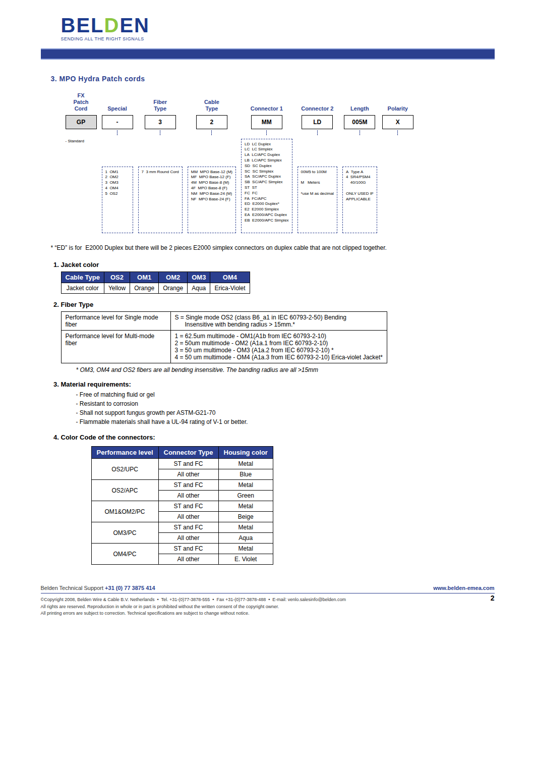BELDEN
SENDING ALL THE RIGHT SIGNALS
3. MPO Hydra Patch cords
| FX Patch Cord | Special | Fiber Type | Cable Type | Connector 1 | Connector 2 | Length | Polarity |
| GP | - | 3 | 2 | MM | LD | 005M | X |
| - Standard | 1 OM1 2 OM2 3 OM3 4 OM4 5 OS2 | 7 3 mm Round Cord | MM MPO Base-12 (M) MF MPO Base-12 (F) 4M MPO Base-8 (M) 4F MPO Base-8 (F) NM MPO Base-24 (M) NF MPO Base-24 (F) | LD LC Duplex LC LC Simplex LA LC/APC Duplex LB LC/APC Simplex SD SC Duplex SC SC Simplex SA SC/APC Duplex SB SC/APC Simplex ST ST FC FC FA FC/APC ED E2000 Duplex* E2 E2000 Simplex EA E2000/APC Duplex EB E2000/APC Simplex | 00M5 to 100M M Meters *use M as decimal | A Type A 4 SR4/PSM4 40/100G ONLY USED IF APPLICABLE |
* “ED” is for E2000 Duplex but there will be 2 pieces E2000 simplex connectors on duplex cable that are not clipped together.
Jacket color
| Cable Type | OS2 | OM1 | OM2 | OM3 | OM4 |
| --- | --- | --- | --- | --- | --- |
| Jacket color | Yellow | Orange | Orange | Aqua | Erica-Violet |
Fiber Type
| Performance level for Single mode fiber | S = Single mode OS2 (class B6_a1 in IEC 60793-2-50) Bending Insensitive with bending radius > 15mm.* |
| Performance level for Multi-mode fiber | 1 = 62.5um multimode - OM1(A1b from IEC 60793-2-10) 2 = 50um multimode - OM2 (A1a.1 from IEC 60793-2-10) 3 = 50 um multimode - OM3 (A1a.2 from IEC 60793-2-10) * 4 = 50 um multimode - OM4 (A1a.3 from IEC 60793-2-10) Erica-violet Jacket* |
* OM3, OM4 and OS2 fibers are all bending insensitive. The banding radius are all >15mm
Material requirements:
- Free of matching fluid or gel
- Resistant to corrosion
- Shall not support fungus growth per ASTM-G21-70
- Flammable materials shall have a UL-94 rating of V-1 or better.
Color Code of the connectors:
| Performance level | Connector Type | Housing color |
| --- | --- | --- |
| OS2/UPC | ST and FC | Metal |
| All other | Blue |
| OS2/APC | ST and FC | Metal |
| All other | Green |
| OM1&OM2/PC | ST and FC | Metal |
| All other | Beige |
| OM3/PC | ST and FC | Metal |
| All other | Aqua |
| OM4/PC | ST and FC | Metal |
| All other | E. Violet |
2
Belden Technical Support +31 (0) 77 3875 414
www.belden-emea.com
©Copyright 2008, Belden Wire & Cable B.V. Netherlands • Tel. +31-(0)77-3878-555 • Fax +31-(0)77-3878-488 • E-mail: venlo.salesinfo@belden.com
All rights are reserved. Reproduction in whole or in part is prohibited without the written consent of the copyright owner.
All printing errors are subject to correction. Technical specifications are subject to change without notice.